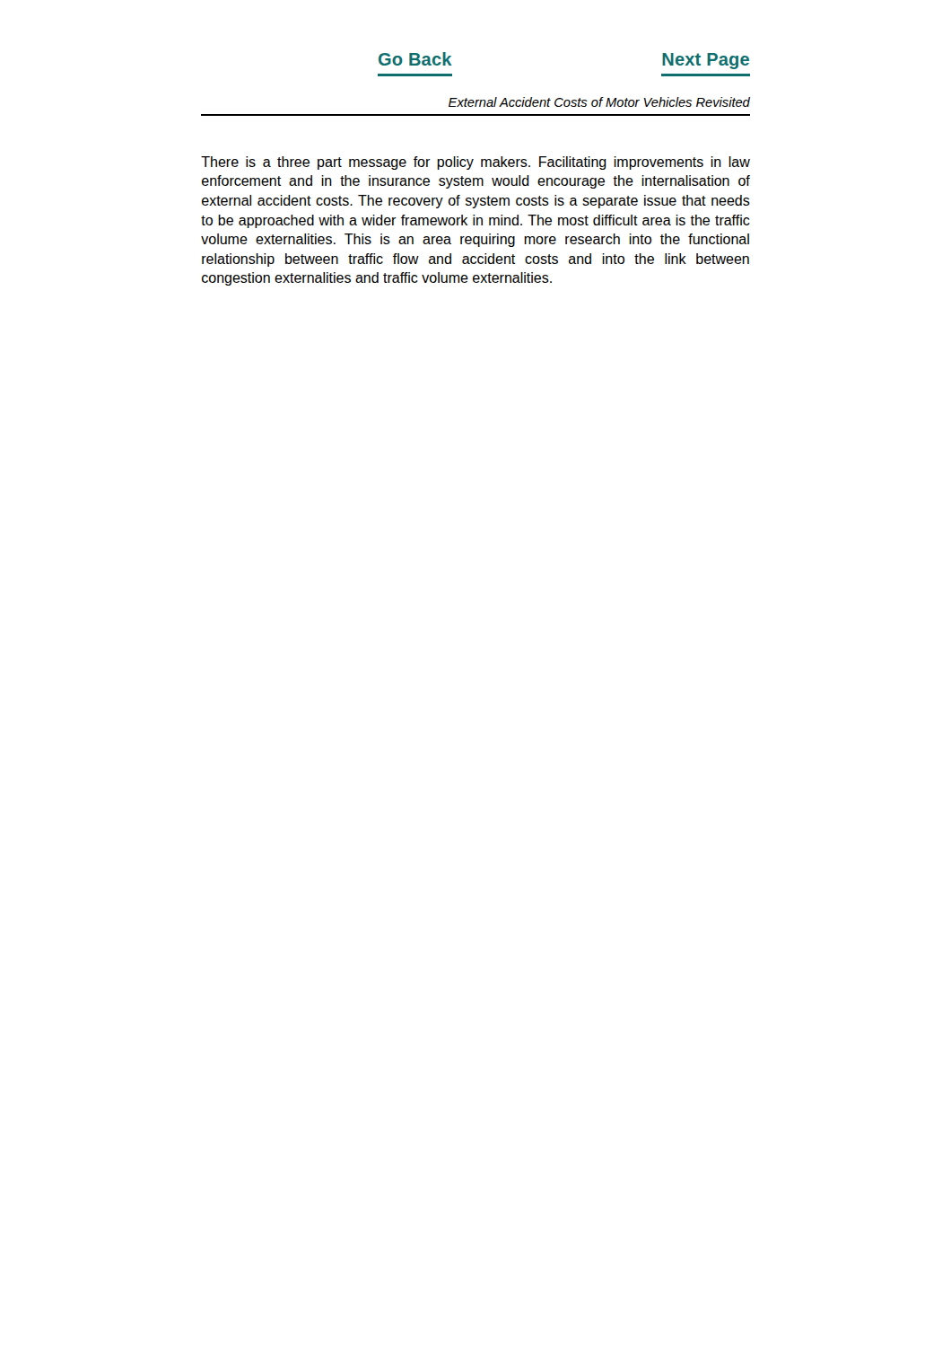Go Back Next Page
External Accident Costs of Motor Vehicles Revisited
There is a three part message for policy makers. Facilitating improvements in law enforcement and in the insurance system would encourage the internalisation of external accident costs. The recovery of system costs is a separate issue that needs to be approached with a wider framework in mind. The most difficult area is the traffic volume externalities. This is an area requiring more research into the functional relationship between traffic flow and accident costs and into the link between congestion externalities and traffic volume externalities.